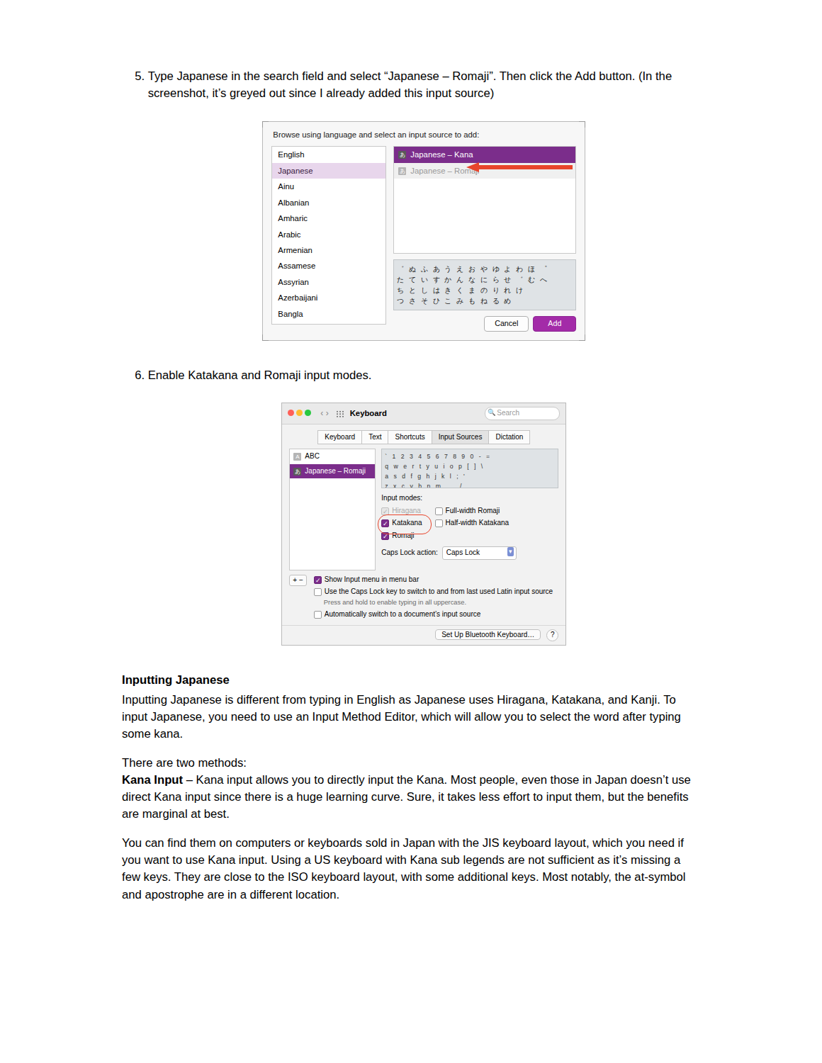Type Japanese in the search field and select “Japanese – Romaji”. Then click the Add button. (In the screenshot, it’s greyed out since I already added this input source)
Browse using language and select an input source to add:
English
Japanese
Ainu
Albanian
Amharic
Arabic
Armenian
Assamese
Assyrian
Azerbaijani
Bangla
あJapanese – Kana
あJapanese – Romaji
゛ ぬ ふ あ う え お や ゆ よ わ ほ ゜
た て い す か ん な に ら せ ゛ む へ
ち と し は き く ま の り れ け
つ さ そ ひ こ み も ね る め
Cancel Add
Enable Katakana and Romaji input modes.
‹ › Keyboard Search
Keyboard Text Shortcuts Input Sources Dictation
AABC
あJapanese – Romaji
` 1 2 3 4 5 6 7 8 9 0 - =
q w e r t y u i o p [ ] \
a s d f g h j k l ; '
z x c v b n m , . /
Input modes:
Hiragana Katakana Romaji
Full-width Romaji Half-width Katakana
Caps Lock action: Caps Lock
+ −
Show Input menu in menu bar Use the Caps Lock key to switch to and from last used Latin input source Press and hold to enable typing in all uppercase. Automatically switch to a document’s input source
Set Up Bluetooth Keyboard… ?
Inputting Japanese
Inputting Japanese is different from typing in English as Japanese uses Hiragana, Katakana, and Kanji. To input Japanese, you need to use an Input Method Editor, which will allow you to select the word after typing some kana.
There are two methods:
Kana Input – Kana input allows you to directly input the Kana. Most people, even those in Japan doesn’t use direct Kana input since there is a huge learning curve. Sure, it takes less effort to input them, but the benefits are marginal at best.
You can find them on computers or keyboards sold in Japan with the JIS keyboard layout, which you need if you want to use Kana input. Using a US keyboard with Kana sub legends are not sufficient as it’s missing a few keys. They are close to the ISO keyboard layout, with some additional keys. Most notably, the at-symbol and apostrophe are in a different location.